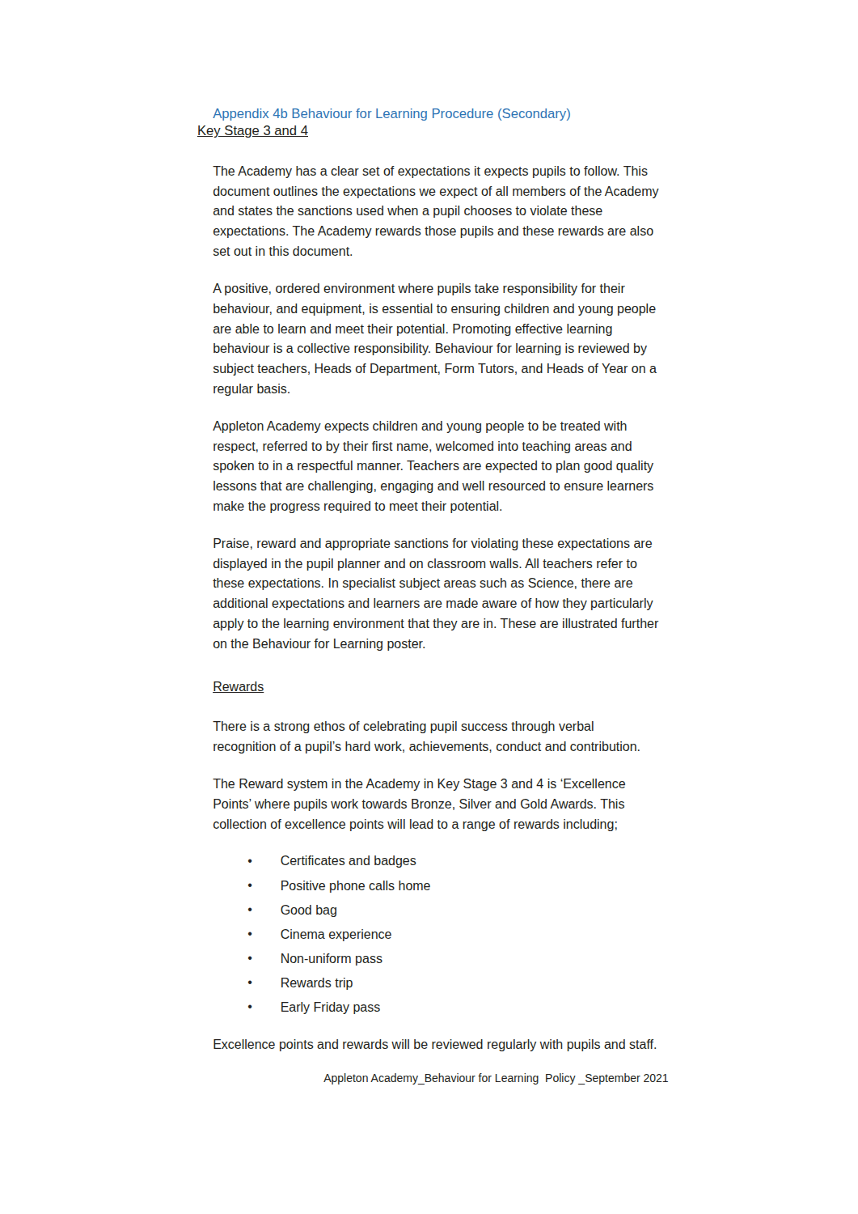Appendix 4b Behaviour for Learning Procedure (Secondary)
Key Stage 3 and 4
The Academy has a clear set of expectations it expects pupils to follow. This document outlines the expectations we expect of all members of the Academy and states the sanctions used when a pupil chooses to violate these expectations. The Academy rewards those pupils and these rewards are also set out in this document.
A positive, ordered environment where pupils take responsibility for their behaviour, and equipment, is essential to ensuring children and young people are able to learn and meet their potential. Promoting effective learning behaviour is a collective responsibility. Behaviour for learning is reviewed by subject teachers, Heads of Department, Form Tutors, and Heads of Year on a regular basis.
Appleton Academy expects children and young people to be treated with respect, referred to by their first name, welcomed into teaching areas and spoken to in a respectful manner. Teachers are expected to plan good quality lessons that are challenging, engaging and well resourced to ensure learners make the progress required to meet their potential.
Praise, reward and appropriate sanctions for violating these expectations are displayed in the pupil planner and on classroom walls. All teachers refer to these expectations. In specialist subject areas such as Science, there are additional expectations and learners are made aware of how they particularly apply to the learning environment that they are in. These are illustrated further on the Behaviour for Learning poster.
Rewards
There is a strong ethos of celebrating pupil success through verbal recognition of a pupil’s hard work, achievements, conduct and contribution.
The Reward system in the Academy in Key Stage 3 and 4 is ‘Excellence Points’ where pupils work towards Bronze, Silver and Gold Awards. This collection of excellence points will lead to a range of rewards including;
Certificates and badges
Positive phone calls home
Good bag
Cinema experience
Non-uniform pass
Rewards trip
Early Friday pass
Excellence points and rewards will be reviewed regularly with pupils and staff.
Appleton Academy_Behaviour for Learning Policy _September 2021